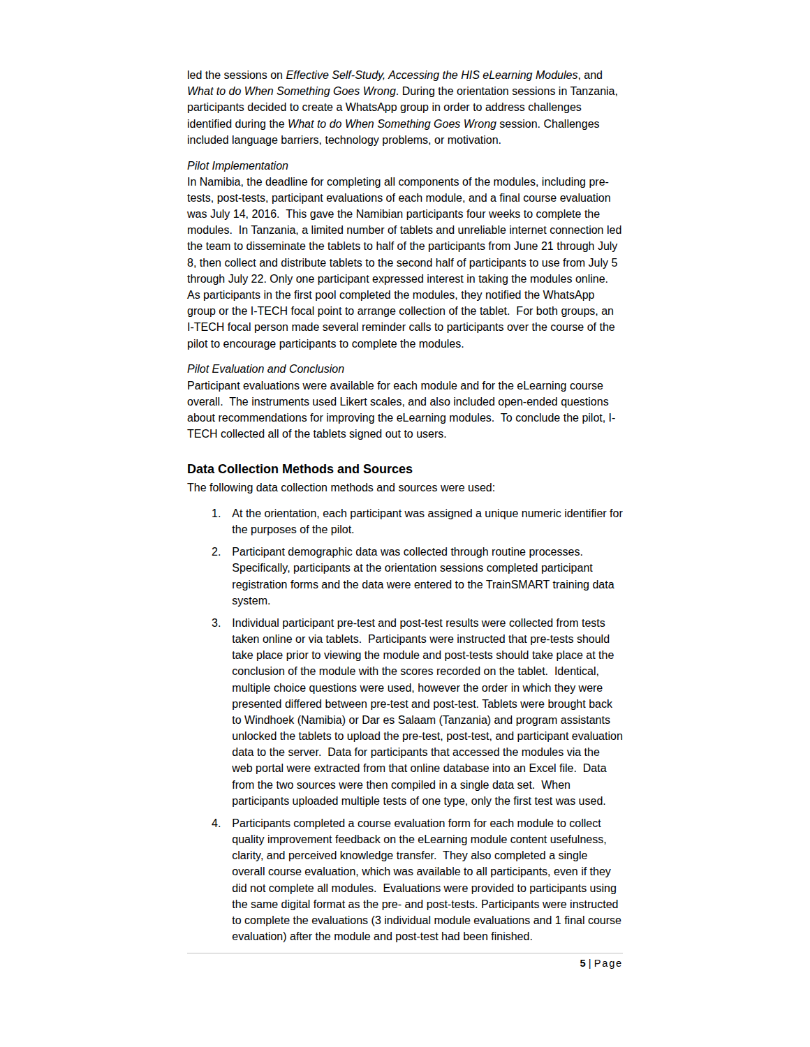led the sessions on Effective Self-Study, Accessing the HIS eLearning Modules, and What to do When Something Goes Wrong. During the orientation sessions in Tanzania, participants decided to create a WhatsApp group in order to address challenges identified during the What to do When Something Goes Wrong session. Challenges included language barriers, technology problems, or motivation.
Pilot Implementation
In Namibia, the deadline for completing all components of the modules, including pre-tests, post-tests, participant evaluations of each module, and a final course evaluation was July 14, 2016. This gave the Namibian participants four weeks to complete the modules. In Tanzania, a limited number of tablets and unreliable internet connection led the team to disseminate the tablets to half of the participants from June 21 through July 8, then collect and distribute tablets to the second half of participants to use from July 5 through July 22. Only one participant expressed interest in taking the modules online. As participants in the first pool completed the modules, they notified the WhatsApp group or the I-TECH focal point to arrange collection of the tablet. For both groups, an I-TECH focal person made several reminder calls to participants over the course of the pilot to encourage participants to complete the modules.
Pilot Evaluation and Conclusion
Participant evaluations were available for each module and for the eLearning course overall. The instruments used Likert scales, and also included open-ended questions about recommendations for improving the eLearning modules. To conclude the pilot, I-TECH collected all of the tablets signed out to users.
Data Collection Methods and Sources
The following data collection methods and sources were used:
At the orientation, each participant was assigned a unique numeric identifier for the purposes of the pilot.
Participant demographic data was collected through routine processes. Specifically, participants at the orientation sessions completed participant registration forms and the data were entered to the TrainSMART training data system.
Individual participant pre-test and post-test results were collected from tests taken online or via tablets. Participants were instructed that pre-tests should take place prior to viewing the module and post-tests should take place at the conclusion of the module with the scores recorded on the tablet. Identical, multiple choice questions were used, however the order in which they were presented differed between pre-test and post-test. Tablets were brought back to Windhoek (Namibia) or Dar es Salaam (Tanzania) and program assistants unlocked the tablets to upload the pre-test, post-test, and participant evaluation data to the server. Data for participants that accessed the modules via the web portal were extracted from that online database into an Excel file. Data from the two sources were then compiled in a single data set. When participants uploaded multiple tests of one type, only the first test was used.
Participants completed a course evaluation form for each module to collect quality improvement feedback on the eLearning module content usefulness, clarity, and perceived knowledge transfer. They also completed a single overall course evaluation, which was available to all participants, even if they did not complete all modules. Evaluations were provided to participants using the same digital format as the pre- and post-tests. Participants were instructed to complete the evaluations (3 individual module evaluations and 1 final course evaluation) after the module and post-test had been finished.
5 | Page